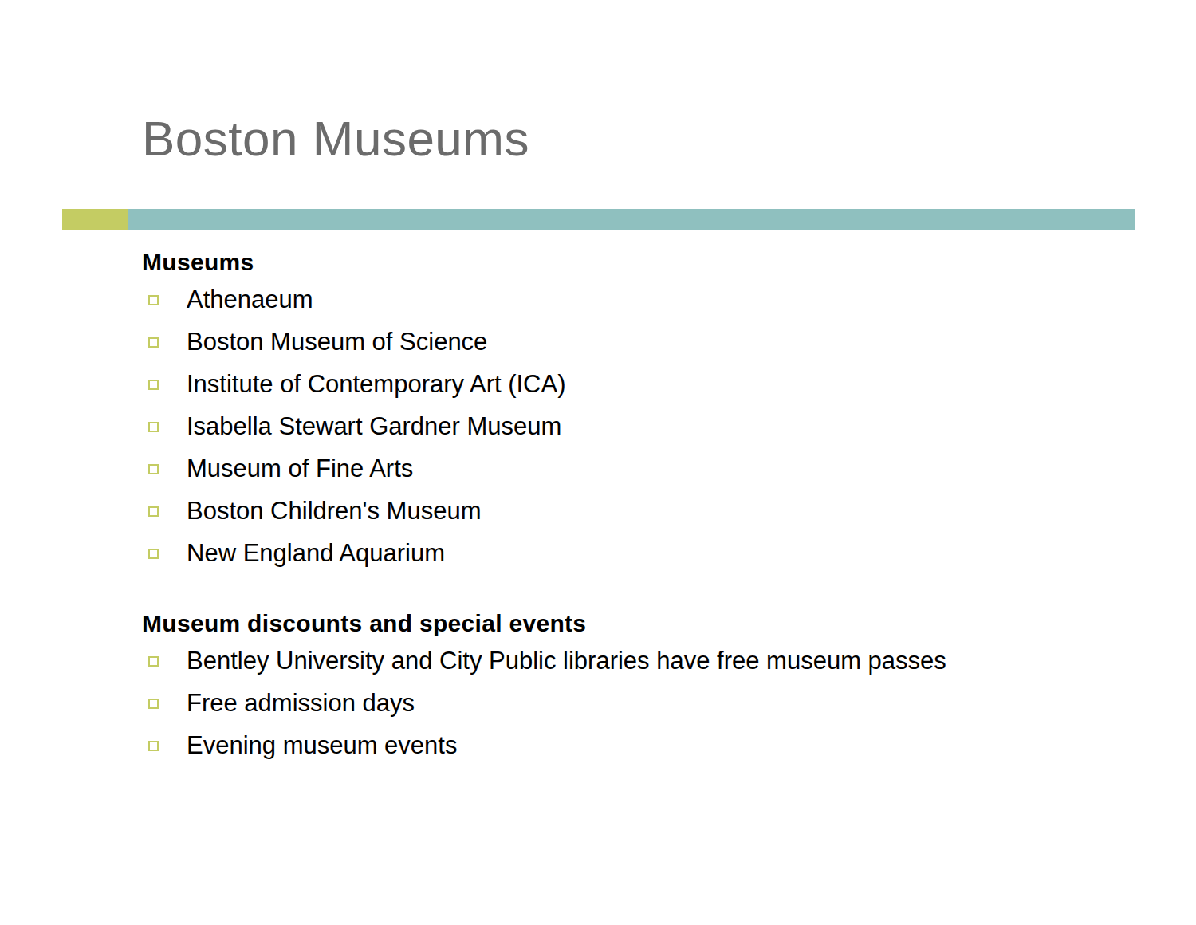Boston Museums
Museums
Athenaeum
Boston Museum of Science
Institute of Contemporary Art (ICA)
Isabella Stewart Gardner Museum
Museum of Fine Arts
Boston Children's Museum
New England Aquarium
Museum discounts and special events
Bentley University and City Public libraries have free museum passes
Free admission days
Evening museum events